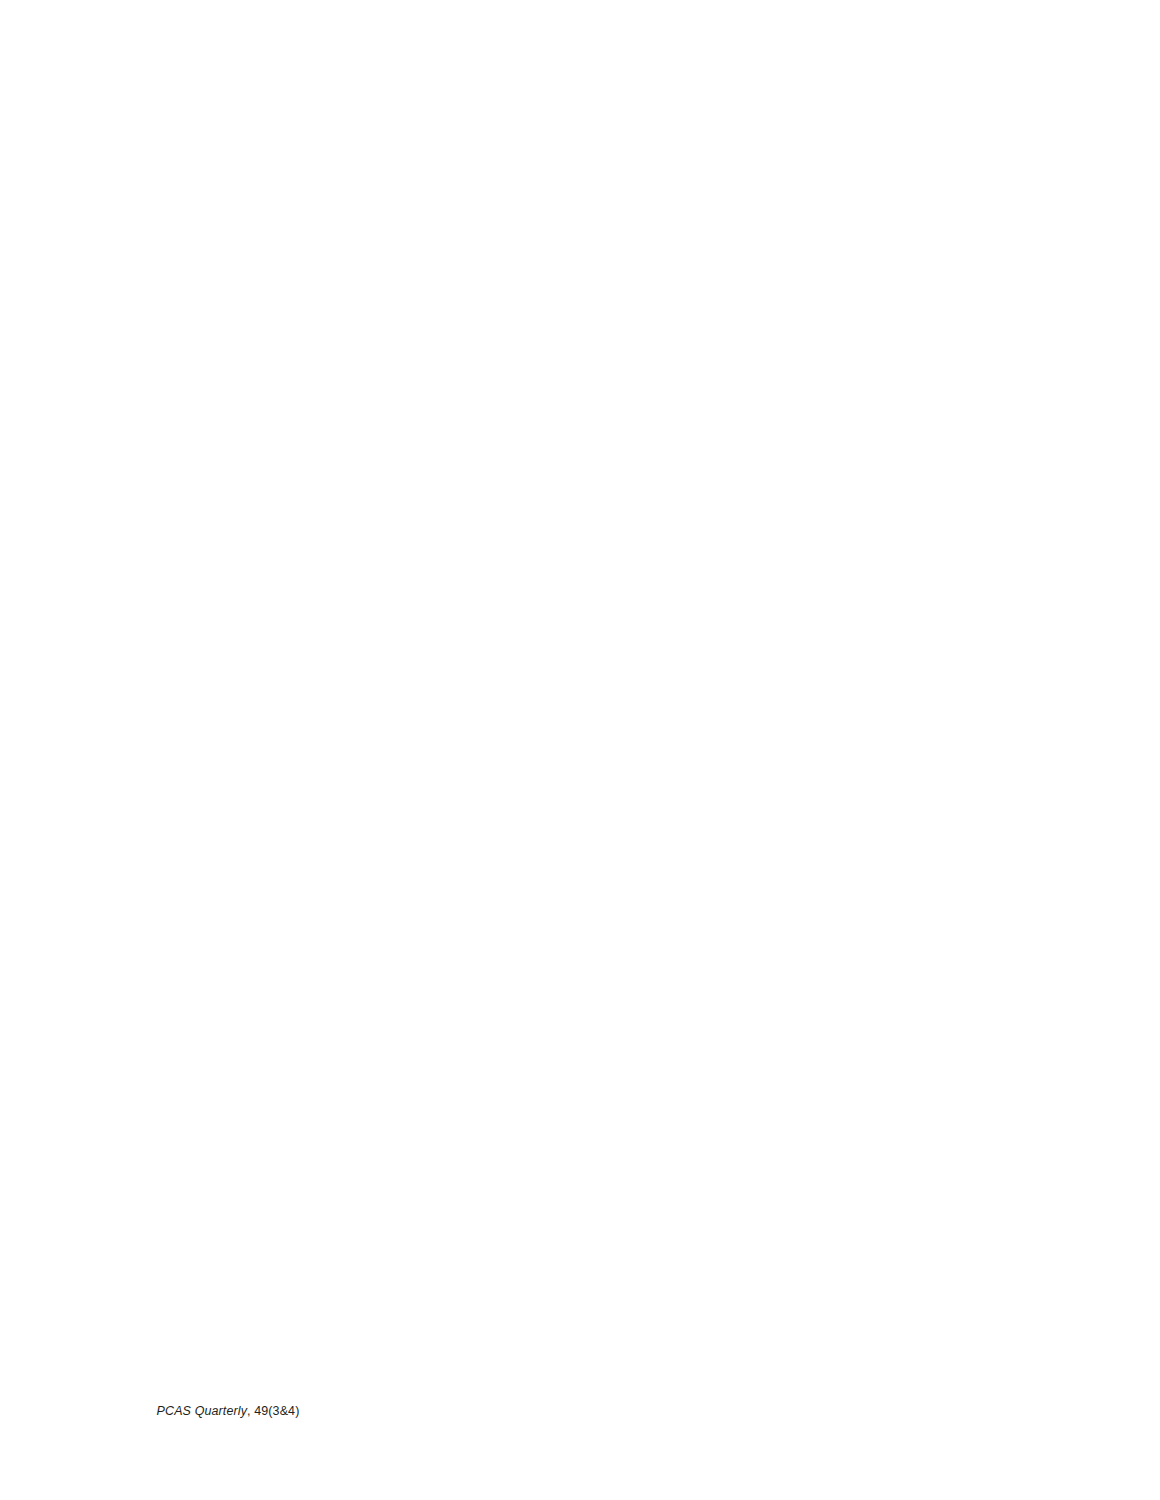PCAS Quarterly, 49(3&4)